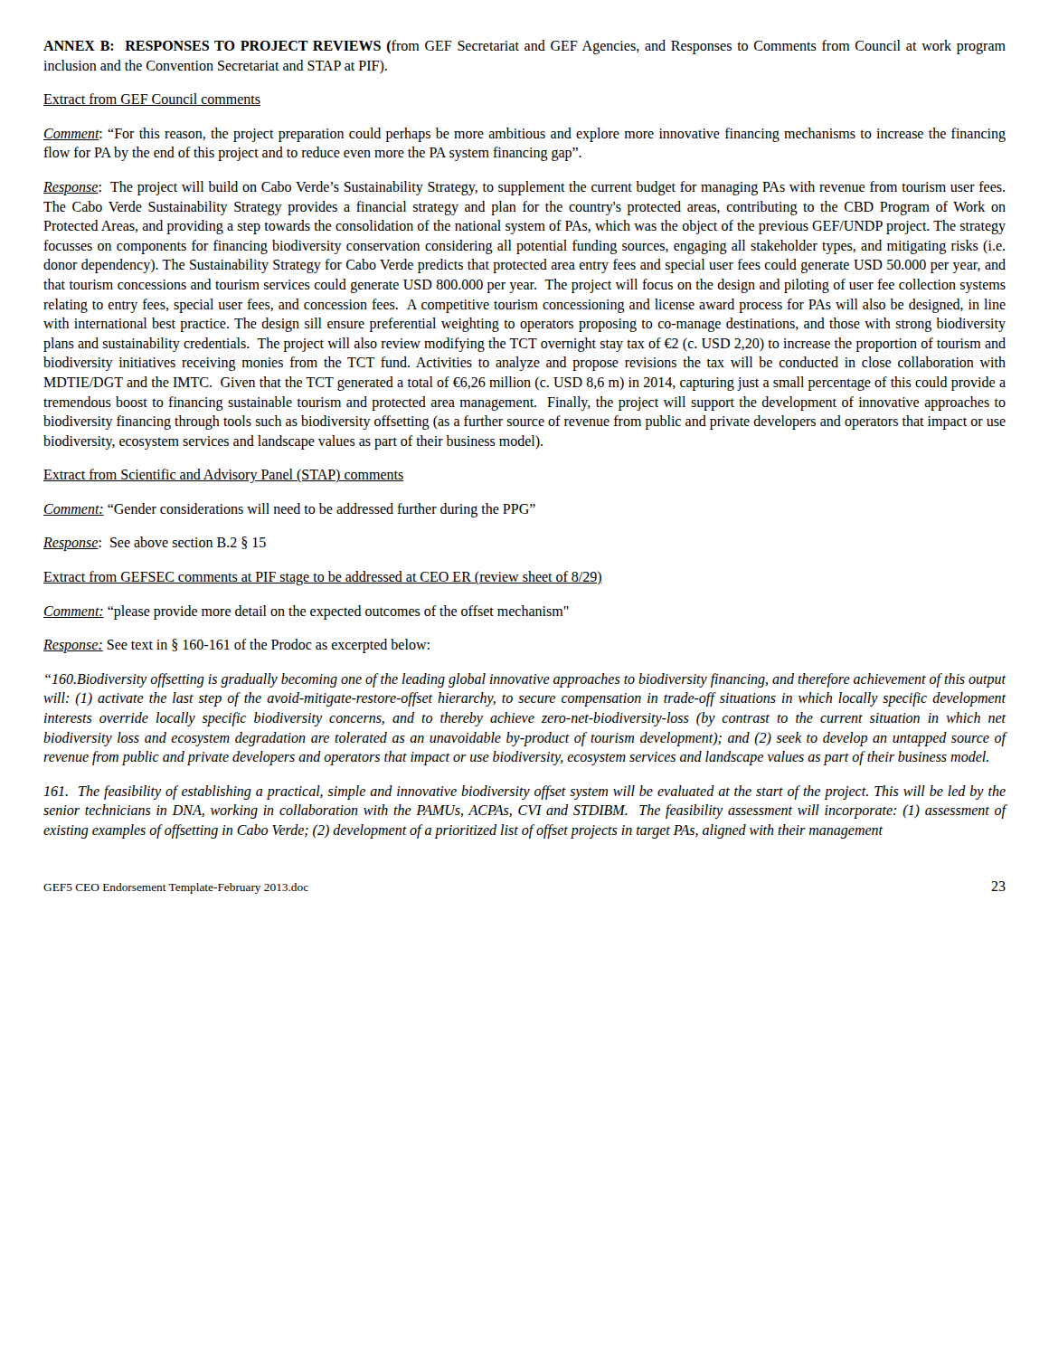ANNEX B: RESPONSES TO PROJECT REVIEWS (from GEF Secretariat and GEF Agencies, and Responses to Comments from Council at work program inclusion and the Convention Secretariat and STAP at PIF).
Extract from GEF Council comments
Comment: “For this reason, the project preparation could perhaps be more ambitious and explore more innovative financing mechanisms to increase the financing flow for PA by the end of this project and to reduce even more the PA system financing gap”.
Response: The project will build on Cabo Verde’s Sustainability Strategy, to supplement the current budget for managing PAs with revenue from tourism user fees. The Cabo Verde Sustainability Strategy provides a financial strategy and plan for the country's protected areas, contributing to the CBD Program of Work on Protected Areas, and providing a step towards the consolidation of the national system of PAs, which was the object of the previous GEF/UNDP project. The strategy focusses on components for financing biodiversity conservation considering all potential funding sources, engaging all stakeholder types, and mitigating risks (i.e. donor dependency). The Sustainability Strategy for Cabo Verde predicts that protected area entry fees and special user fees could generate USD 50.000 per year, and that tourism concessions and tourism services could generate USD 800.000 per year. The project will focus on the design and piloting of user fee collection systems relating to entry fees, special user fees, and concession fees. A competitive tourism concessioning and license award process for PAs will also be designed, in line with international best practice. The design sill ensure preferential weighting to operators proposing to co-manage destinations, and those with strong biodiversity plans and sustainability credentials. The project will also review modifying the TCT overnight stay tax of €2 (c. USD 2,20) to increase the proportion of tourism and biodiversity initiatives receiving monies from the TCT fund. Activities to analyze and propose revisions the tax will be conducted in close collaboration with MDTIE/DGT and the IMTC. Given that the TCT generated a total of €6,26 million (c. USD 8,6 m) in 2014, capturing just a small percentage of this could provide a tremendous boost to financing sustainable tourism and protected area management. Finally, the project will support the development of innovative approaches to biodiversity financing through tools such as biodiversity offsetting (as a further source of revenue from public and private developers and operators that impact or use biodiversity, ecosystem services and landscape values as part of their business model).
Extract from Scientific and Advisory Panel (STAP) comments
Comment: “Gender considerations will need to be addressed further during the PPG”
Response: See above section B.2 § 15
Extract from GEFSEC comments at PIF stage to be addressed at CEO ER (review sheet of 8/29)
Comment: “please provide more detail on the expected outcomes of the offset mechanism"
Response: See text in § 160-161 of the Prodoc as excerpted below:
“160.Biodiversity offsetting is gradually becoming one of the leading global innovative approaches to biodiversity financing, and therefore achievement of this output will: (1) activate the last step of the avoid-mitigate-restore-offset hierarchy, to secure compensation in trade-off situations in which locally specific development interests override locally specific biodiversity concerns, and to thereby achieve zero-net-biodiversity-loss (by contrast to the current situation in which net biodiversity loss and ecosystem degradation are tolerated as an unavoidable by-product of tourism development); and (2) seek to develop an untapped source of revenue from public and private developers and operators that impact or use biodiversity, ecosystem services and landscape values as part of their business model.
161. The feasibility of establishing a practical, simple and innovative biodiversity offset system will be evaluated at the start of the project. This will be led by the senior technicians in DNA, working in collaboration with the PAMUs, ACPAs, CVI and STDIBM. The feasibility assessment will incorporate: (1) assessment of existing examples of offsetting in Cabo Verde; (2) development of a prioritized list of offset projects in target PAs, aligned with their management
GEF5 CEO Endorsement Template-February 2013.doc 23